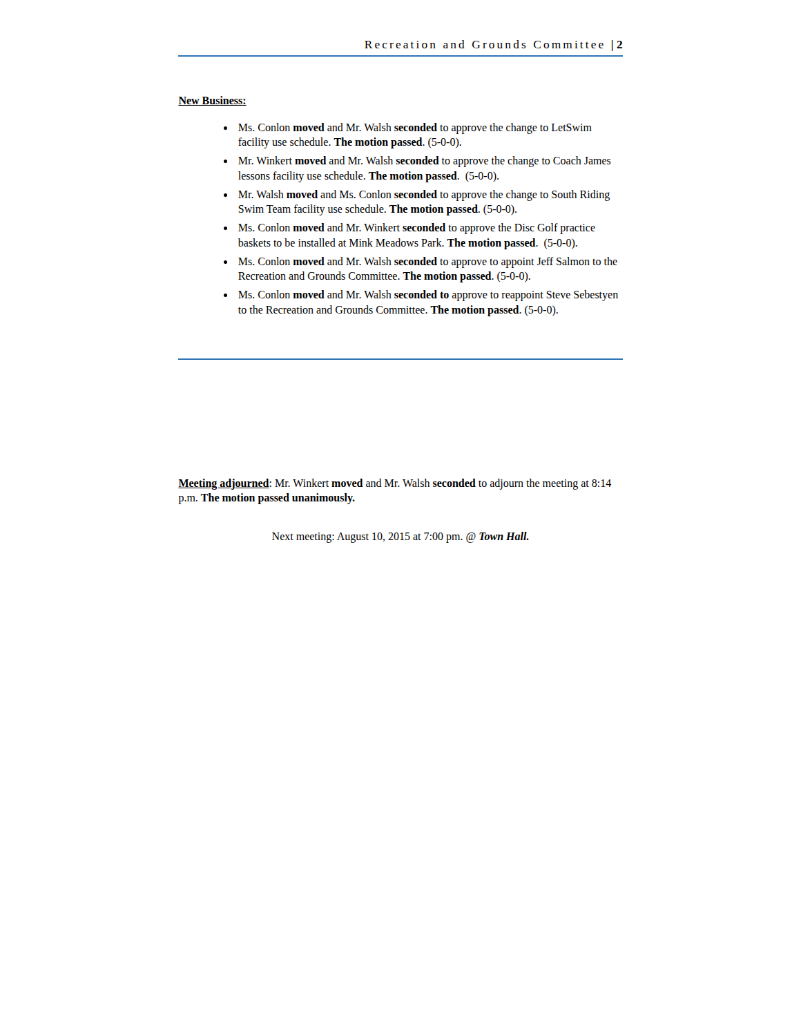Recreation and Grounds Committee | 2
New Business:
Ms. Conlon moved and Mr. Walsh seconded to approve the change to LetSwim facility use schedule. The motion passed. (5-0-0).
Mr. Winkert moved and Mr. Walsh seconded to approve the change to Coach James lessons facility use schedule. The motion passed. (5-0-0).
Mr. Walsh moved and Ms. Conlon seconded to approve the change to South Riding Swim Team facility use schedule. The motion passed. (5-0-0).
Ms. Conlon moved and Mr. Winkert seconded to approve the Disc Golf practice baskets to be installed at Mink Meadows Park. The motion passed. (5-0-0).
Ms. Conlon moved and Mr. Walsh seconded to approve to appoint Jeff Salmon to the Recreation and Grounds Committee. The motion passed. (5-0-0).
Ms. Conlon moved and Mr. Walsh seconded to approve to reappoint Steve Sebestyen to the Recreation and Grounds Committee. The motion passed. (5-0-0).
Meeting adjourned: Mr. Winkert moved and Mr. Walsh seconded to adjourn the meeting at 8:14 p.m. The motion passed unanimously.
Next meeting: August 10, 2015 at 7:00 pm. @ Town Hall.